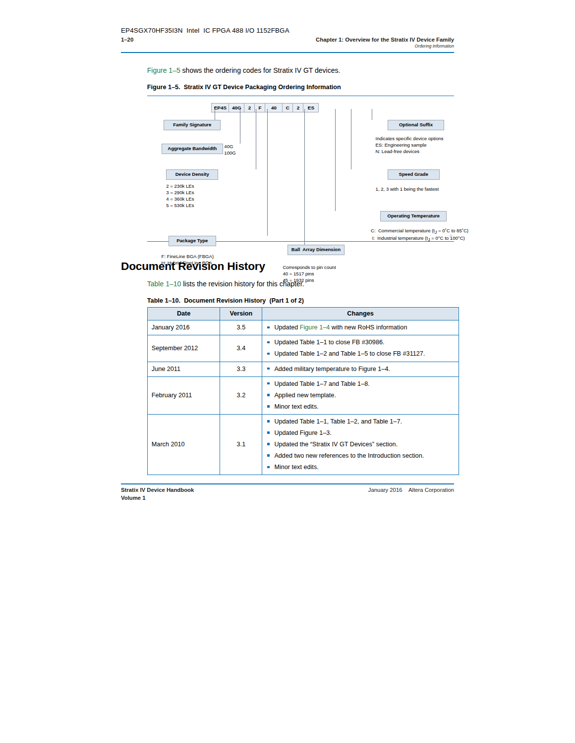EP4SGX70HF35I3N Intel IC FPGA 488 I/O 1152FBGA
1–20
Chapter 1: Overview for the Stratix IV Device Family
Ordering Information
Figure 1–5 shows the ordering codes for Stratix IV GT devices.
Figure 1–5. Stratix IV GT Device Packaging Ordering Information
EP4S
40G
2
F
40
C
2
ES
Family Signature
Aggregate Bandwidth
Device Density
Package Type
40G
100G
2 = 230k LEs
3 = 290k LEs
4 = 360k LEs
5 = 530k LEs
F: FineLine BGA (FBGA)
H: Hybrid FineLine BGA
Ball Array Dimension
Corresponds to pin count
40 = 1517 pins
45 = 1932 pins
Optional Suffix
Indicates specific device options
ES: Engineering sample
N: Lead-free devices
Speed Grade
1, 2, 3 with 1 being the fastest
Operating Temperature
C: Commercial temperature (tJ = 0˚C to 85˚C)
I: Industrial temperature (tJ = 0°C to 100°C)
0
Document Revision History
Table 1–10 lists the revision history for this chapter.
Table 1–10. Document Revision History (Part 1 of 2)
| Date | Version | Changes |
| --- | --- | --- |
| January 2016 | 3.5 | Updated Figure 1–4 with new RoHS information |
| September 2012 | 3.4 | Updated Table 1–1 to close FB #30986. Updated Table 1–2 and Table 1–5 to close FB #31127. |
| June 2011 | 3.3 | Added military temperature to Figure 1–4. |
| February 2011 | 3.2 | Updated Table 1–7 and Table 1–8. Applied new template. Minor text edits. |
| March 2010 | 3.1 | Updated Table 1–1, Table 1–2, and Table 1–7. Updated Figure 1–3. Updated the “Stratix IV GT Devices” section. Added two new references to the Introduction section. Minor text edits. |
Stratix IV Device Handbook
Volume 1
January 2016 Altera Corporation